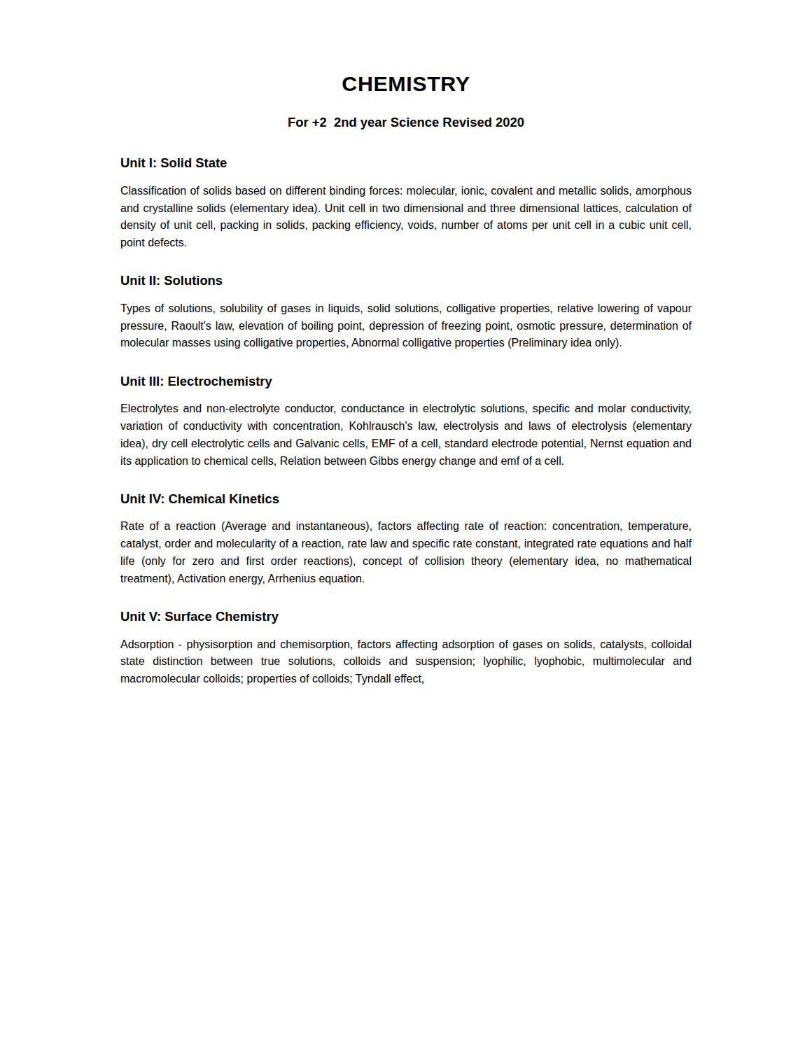CHEMISTRY
For +2 2nd year Science Revised 2020
Unit I: Solid State
Classification of solids based on different binding forces: molecular, ionic, covalent and metallic solids, amorphous and crystalline solids (elementary idea). Unit cell in two dimensional and three dimensional lattices, calculation of density of unit cell, packing in solids, packing efficiency, voids, number of atoms per unit cell in a cubic unit cell, point defects.
Unit II: Solutions
Types of solutions, solubility of gases in liquids, solid solutions, colligative properties, relative lowering of vapour pressure, Raoult's law, elevation of boiling point, depression of freezing point, osmotic pressure, determination of molecular masses using colligative properties, Abnormal colligative properties (Preliminary idea only).
Unit III: Electrochemistry
Electrolytes and non-electrolyte conductor, conductance in electrolytic solutions, specific and molar conductivity, variation of conductivity with concentration, Kohlrausch's law, electrolysis and laws of electrolysis (elementary idea), dry cell electrolytic cells and Galvanic cells, EMF of a cell, standard electrode potential, Nernst equation and its application to chemical cells, Relation between Gibbs energy change and emf of a cell.
Unit IV: Chemical Kinetics
Rate of a reaction (Average and instantaneous), factors affecting rate of reaction: concentration, temperature, catalyst, order and molecularity of a reaction, rate law and specific rate constant, integrated rate equations and half life (only for zero and first order reactions), concept of collision theory (elementary idea, no mathematical treatment), Activation energy, Arrhenius equation.
Unit V: Surface Chemistry
Adsorption - physisorption and chemisorption, factors affecting adsorption of gases on solids, catalysts, colloidal state distinction between true solutions, colloids and suspension; lyophilic, lyophobic, multimolecular and macromolecular colloids; properties of colloids; Tyndall effect,